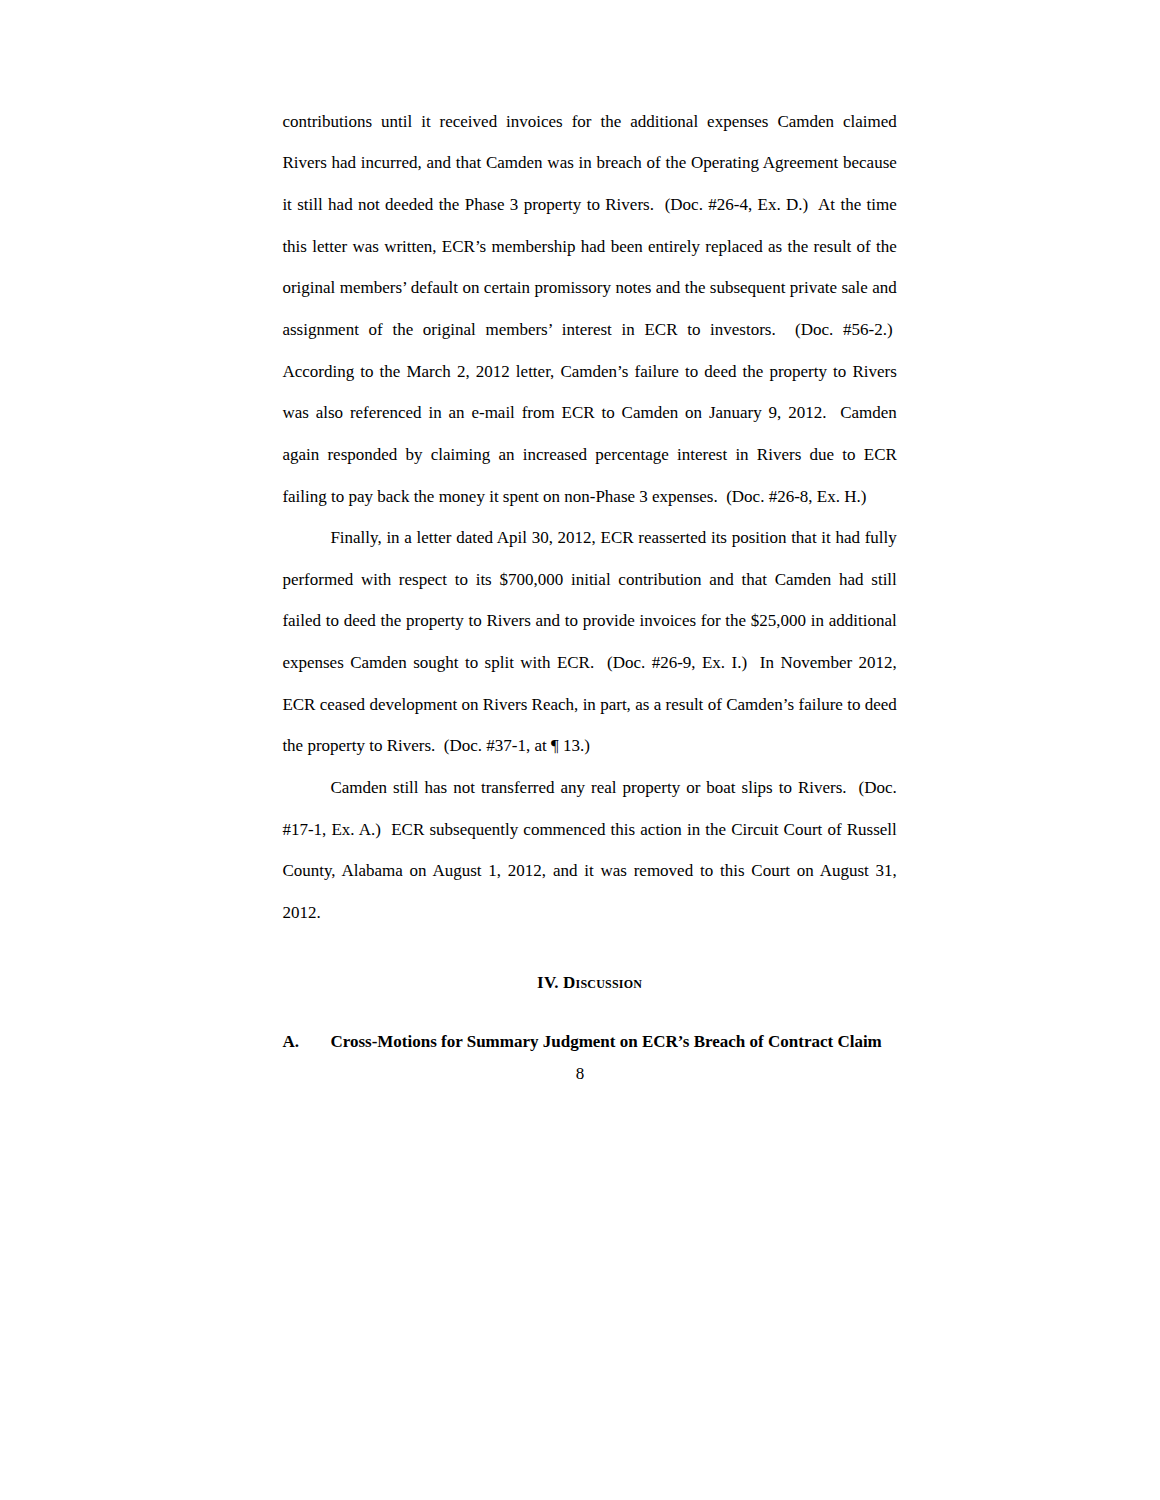contributions until it received invoices for the additional expenses Camden claimed Rivers had incurred, and that Camden was in breach of the Operating Agreement because it still had not deeded the Phase 3 property to Rivers. (Doc. #26-4, Ex. D.) At the time this letter was written, ECR’s membership had been entirely replaced as the result of the original members’ default on certain promissory notes and the subsequent private sale and assignment of the original members’ interest in ECR to investors. (Doc. #56-2.) According to the March 2, 2012 letter, Camden’s failure to deed the property to Rivers was also referenced in an e-mail from ECR to Camden on January 9, 2012. Camden again responded by claiming an increased percentage interest in Rivers due to ECR failing to pay back the money it spent on non-Phase 3 expenses. (Doc. #26-8, Ex. H.)
Finally, in a letter dated Apil 30, 2012, ECR reasserted its position that it had fully performed with respect to its $700,000 initial contribution and that Camden had still failed to deed the property to Rivers and to provide invoices for the $25,000 in additional expenses Camden sought to split with ECR. (Doc. #26-9, Ex. I.) In November 2012, ECR ceased development on Rivers Reach, in part, as a result of Camden’s failure to deed the property to Rivers. (Doc. #37-1, at ¶ 13.)
Camden still has not transferred any real property or boat slips to Rivers. (Doc. #17-1, Ex. A.) ECR subsequently commenced this action in the Circuit Court of Russell County, Alabama on August 1, 2012, and it was removed to this Court on August 31, 2012.
IV. Discussion
A.
Cross-Motions for Summary Judgment on ECR’s Breach of Contract Claim
8